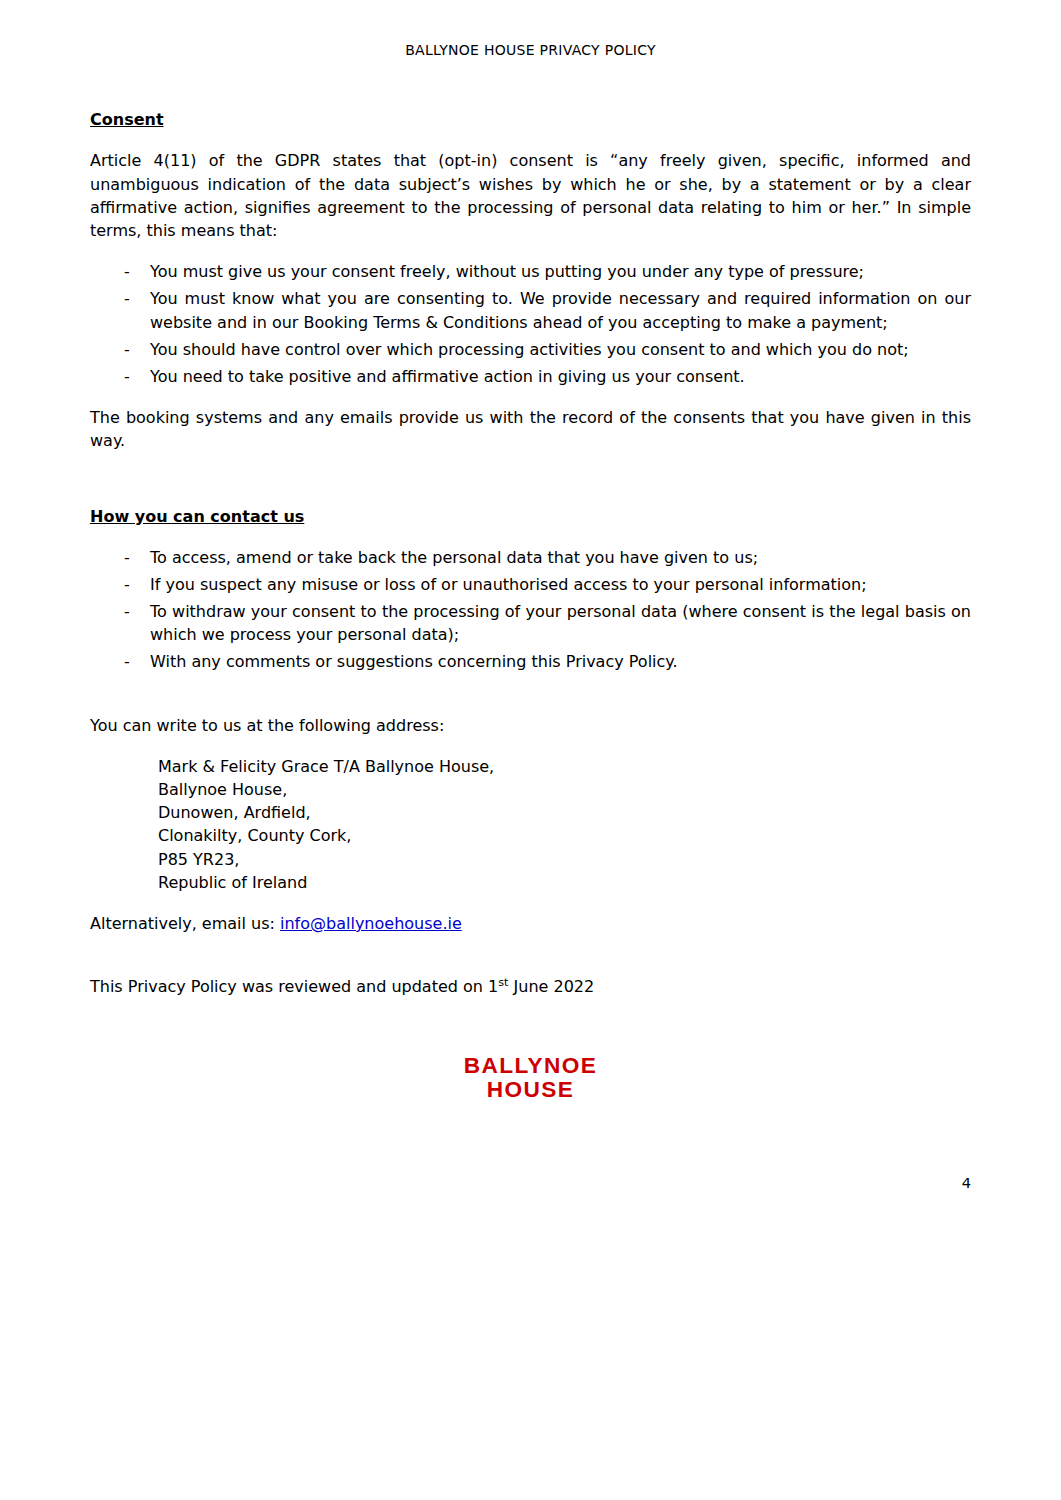BALLYNOE HOUSE PRIVACY POLICY
Consent
Article 4(11) of the GDPR states that (opt-in) consent is “any freely given, specific, informed and unambiguous indication of the data subject’s wishes by which he or she, by a statement or by a clear affirmative action, signifies agreement to the processing of personal data relating to him or her.” In simple terms, this means that:
You must give us your consent freely, without us putting you under any type of pressure;
You must know what you are consenting to. We provide necessary and required information on our website and in our Booking Terms & Conditions ahead of you accepting to make a payment;
You should have control over which processing activities you consent to and which you do not;
You need to take positive and affirmative action in giving us your consent.
The booking systems and any emails provide us with the record of the consents that you have given in this way.
How you can contact us
To access, amend or take back the personal data that you have given to us;
If you suspect any misuse or loss of or unauthorised access to your personal information;
To withdraw your consent to the processing of your personal data (where consent is the legal basis on which we process your personal data);
With any comments or suggestions concerning this Privacy Policy.
You can write to us at the following address:
Mark & Felicity Grace T/A Ballynoe House,
Ballynoe House,
Dunowen, Ardfield,
Clonakilty, County Cork,
P85 YR23,
Republic of Ireland
Alternatively, email us: info@ballynoehouse.ie
This Privacy Policy was reviewed and updated on 1st June 2022
BALLYNOE HOUSE
4